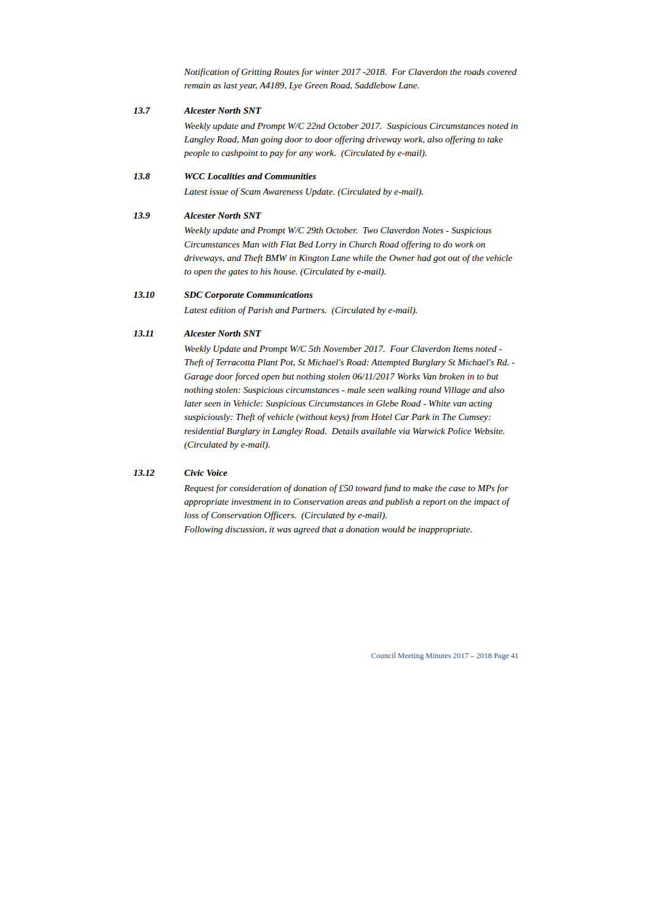Notification of Gritting Routes for winter 2017 -2018. For Claverdon the roads covered remain as last year, A4189, Lye Green Road, Saddlebow Lane.
13.7
Alcester North SNT
Weekly update and Prompt W/C 22nd October 2017. Suspicious Circumstances noted in Langley Road, Man going door to door offering driveway work, also offering to take people to cashpoint to pay for any work. (Circulated by e-mail).
13.8
WCC Localities and Communities
Latest issue of Scam Awareness Update. (Circulated by e-mail).
13.9
Alcester North SNT
Weekly update and Prompt W/C 29th October. Two Claverdon Notes - Suspicious Circumstances Man with Flat Bed Lorry in Church Road offering to do work on driveways, and Theft BMW in Kington Lane while the Owner had got out of the vehicle to open the gates to his house. (Circulated by e-mail).
13.10
SDC Corporate Communications
Latest edition of Parish and Partners. (Circulated by e-mail).
13.11
Alcester North SNT
Weekly Update and Prompt W/C 5th November 2017. Four Claverdon Items noted - Theft of Terracotta Plant Pot, St Michael's Road: Attempted Burglary St Michael's Rd. - Garage door forced open but nothing stolen 06/11/2017 Works Van broken in to but nothing stolen: Suspicious circumstances - male seen walking round Village and also later seen in Vehicle: Suspicious Circumstances in Glebe Road - White van acting suspiciously: Theft of vehicle (without keys) from Hotel Car Park in The Cumsey: residential Burglary in Langley Road. Details available via Warwick Police Website. (Circulated by e-mail).
13.12
Civic Voice
Request for consideration of donation of £50 toward fund to make the case to MPs for appropriate investment in to Conservation areas and publish a report on the impact of loss of Conservation Officers. (Circulated by e-mail).
Following discussion, it was agreed that a donation would be inappropriate.
Council Meeting Minutes 2017 – 2018 Page 41